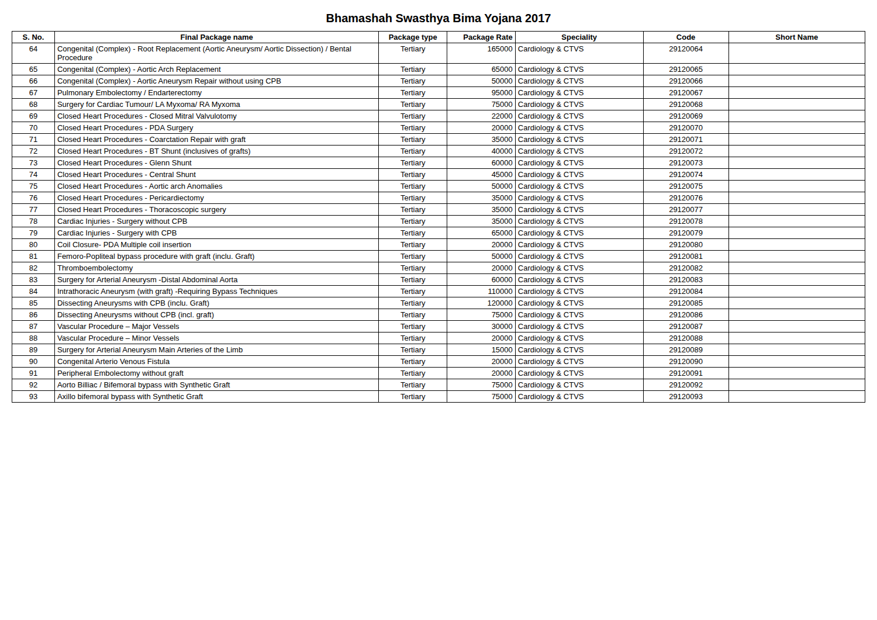Bhamashah Swasthya Bima Yojana 2017
| S. No. | Final Package name | Package type | Package Rate | Speciality | Code | Short Name |
| --- | --- | --- | --- | --- | --- | --- |
| 64 | Congenital (Complex) - Root Replacement (Aortic Aneurysm/ Aortic Dissection) / Bental Procedure | Tertiary | 165000 | Cardiology & CTVS | 29120064 | |
| 65 | Congenital (Complex) - Aortic Arch Replacement | Tertiary | 65000 | Cardiology & CTVS | 29120065 | |
| 66 | Congenital (Complex) - Aortic Aneurysm Repair without using CPB | Tertiary | 50000 | Cardiology & CTVS | 29120066 | |
| 67 | Pulmonary Embolectomy / Endarterectomy | Tertiary | 95000 | Cardiology & CTVS | 29120067 | |
| 68 | Surgery for Cardiac Tumour/ LA Myxoma/ RA Myxoma | Tertiary | 75000 | Cardiology & CTVS | 29120068 | |
| 69 | Closed Heart Procedures - Closed Mitral Valvulotomy | Tertiary | 22000 | Cardiology & CTVS | 29120069 | |
| 70 | Closed Heart Procedures - PDA Surgery | Tertiary | 20000 | Cardiology & CTVS | 29120070 | |
| 71 | Closed Heart Procedures - Coarctation Repair with graft | Tertiary | 35000 | Cardiology & CTVS | 29120071 | |
| 72 | Closed Heart Procedures - BT Shunt (inclusives of grafts) | Tertiary | 40000 | Cardiology & CTVS | 29120072 | |
| 73 | Closed Heart Procedures - Glenn Shunt | Tertiary | 60000 | Cardiology & CTVS | 29120073 | |
| 74 | Closed Heart Procedures - Central Shunt | Tertiary | 45000 | Cardiology & CTVS | 29120074 | |
| 75 | Closed Heart Procedures - Aortic arch Anomalies | Tertiary | 50000 | Cardiology & CTVS | 29120075 | |
| 76 | Closed Heart Procedures - Pericardiectomy | Tertiary | 35000 | Cardiology & CTVS | 29120076 | |
| 77 | Closed Heart Procedures - Thoracoscopic surgery | Tertiary | 35000 | Cardiology & CTVS | 29120077 | |
| 78 | Cardiac Injuries - Surgery without CPB | Tertiary | 35000 | Cardiology & CTVS | 29120078 | |
| 79 | Cardiac Injuries - Surgery with CPB | Tertiary | 65000 | Cardiology & CTVS | 29120079 | |
| 80 | Coil Closure- PDA Multiple coil insertion | Tertiary | 20000 | Cardiology & CTVS | 29120080 | |
| 81 | Femoro-Popliteal bypass procedure with graft (inclu. Graft) | Tertiary | 50000 | Cardiology & CTVS | 29120081 | |
| 82 | Thromboembolectomy | Tertiary | 20000 | Cardiology & CTVS | 29120082 | |
| 83 | Surgery for Arterial Aneurysm -Distal Abdominal Aorta | Tertiary | 60000 | Cardiology & CTVS | 29120083 | |
| 84 | Intrathoracic Aneurysm (with graft) -Requiring Bypass Techniques | Tertiary | 110000 | Cardiology & CTVS | 29120084 | |
| 85 | Dissecting Aneurysms with CPB (inclu. Graft) | Tertiary | 120000 | Cardiology & CTVS | 29120085 | |
| 86 | Dissecting Aneurysms without CPB (incl. graft) | Tertiary | 75000 | Cardiology & CTVS | 29120086 | |
| 87 | Vascular Procedure – Major Vessels | Tertiary | 30000 | Cardiology & CTVS | 29120087 | |
| 88 | Vascular Procedure – Minor Vessels | Tertiary | 20000 | Cardiology & CTVS | 29120088 | |
| 89 | Surgery for Arterial Aneurysm Main Arteries of the Limb | Tertiary | 15000 | Cardiology & CTVS | 29120089 | |
| 90 | Congenital Arterio Venous Fistula | Tertiary | 20000 | Cardiology & CTVS | 29120090 | |
| 91 | Peripheral Embolectomy without graft | Tertiary | 20000 | Cardiology & CTVS | 29120091 | |
| 92 | Aorto Billiac / Bifemoral bypass with Synthetic Graft | Tertiary | 75000 | Cardiology & CTVS | 29120092 | |
| 93 | Axillo bifemoral bypass with Synthetic Graft | Tertiary | 75000 | Cardiology & CTVS | 29120093 | |